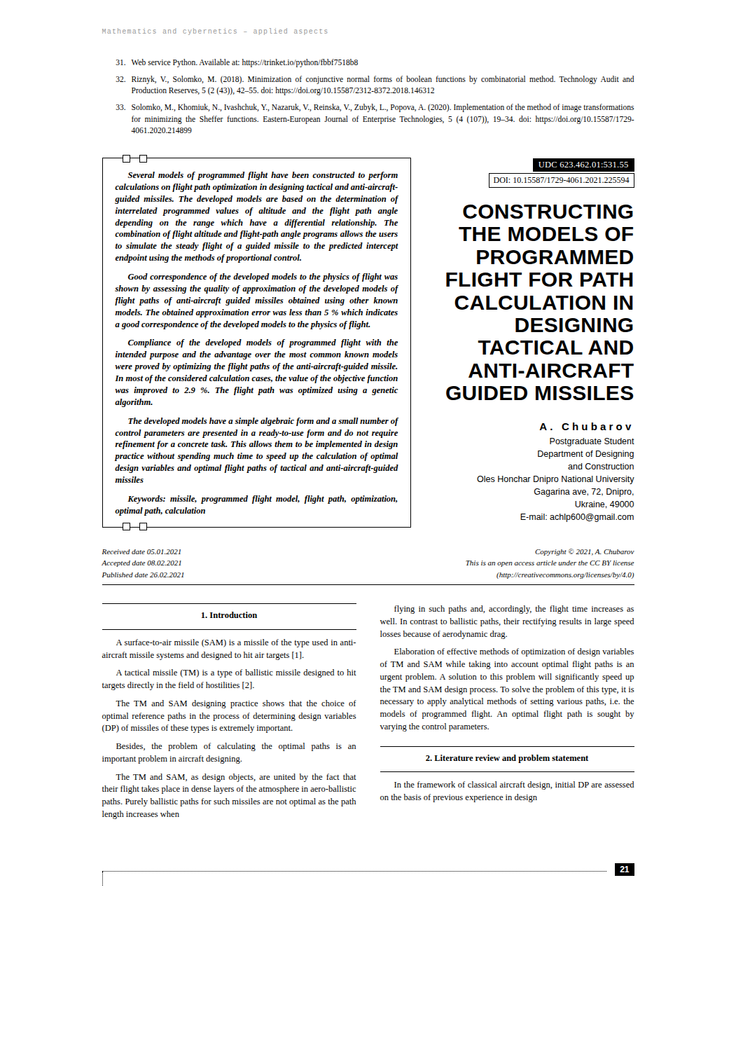Mathematics and cybernetics – applied aspects
31. Web service Python. Available at: https://trinket.io/python/fbbf7518b8
32. Riznyk, V., Solomko, M. (2018). Minimization of conjunctive normal forms of boolean functions by combinatorial method. Technology Audit and Production Reserves, 5 (2 (43)), 42–55. doi: https://doi.org/10.15587/2312-8372.2018.146312
33. Solomko, M., Khomiuk, N., Ivashchuk, Y., Nazaruk, V., Reinska, V., Zubyk, L., Popova, A. (2020). Implementation of the method of image transformations for minimizing the Sheffer functions. Eastern-European Journal of Enterprise Technologies, 5 (4 (107)), 19–34. doi: https://doi.org/10.15587/1729-4061.2020.214899
Several models of programmed flight have been constructed to perform calculations on flight path optimization in designing tactical and anti-aircraft-guided missiles. The developed models are based on the determination of interrelated programmed values of altitude and the flight path angle depending on the range which have a differential relationship. The combination of flight altitude and flight-path angle programs allows the users to simulate the steady flight of a guided missile to the predicted intercept endpoint using the methods of proportional control.
Good correspondence of the developed models to the physics of flight was shown by assessing the quality of approximation of the developed models of flight paths of anti-aircraft guided missiles obtained using other known models. The obtained approximation error was less than 5 % which indicates a good correspondence of the developed models to the physics of flight.
Compliance of the developed models of programmed flight with the intended purpose and the advantage over the most common known models were proved by optimizing the flight paths of the anti-aircraft-guided missile. In most of the considered calculation cases, the value of the objective function was improved to 2.9 %. The flight path was optimized using a genetic algorithm.
The developed models have a simple algebraic form and a small number of control parameters are presented in a ready-to-use form and do not require refinement for a concrete task. This allows them to be implemented in design practice without spending much time to speed up the calculation of optimal design variables and optimal flight paths of tactical and anti-aircraft-guided missiles
Keywords: missile, programmed flight model, flight path, optimization, optimal path, calculation
UDC 623.462.01:531.55
DOI: 10.15587/1729-4061.2021.225594
CONSTRUCTING THE MODELS OF PROGRAMMED FLIGHT FOR PATH CALCULATION IN DESIGNING TACTICAL AND ANTI-AIRCRAFT GUIDED MISSILES
A. Chubarov
Postgraduate Student
Department of Designing
and Construction
Oles Honchar Dnipro National University
Gagarina ave, 72, Dnipro,
Ukraine, 49000
E-mail: achlp600@gmail.com
Received date 05.01.2021
Accepted date 08.02.2021
Published date 26.02.2021
Copyright © 2021, A. Chubarov
This is an open access article under the CC BY license
(http://creativecommons.org/licenses/by/4.0)
1. Introduction
A surface-to-air missile (SAM) is a missile of the type used in anti-aircraft missile systems and designed to hit air targets [1].
A tactical missile (TM) is a type of ballistic missile designed to hit targets directly in the field of hostilities [2].
The TM and SAM designing practice shows that the choice of optimal reference paths in the process of determining design variables (DP) of missiles of these types is extremely important.
Besides, the problem of calculating the optimal paths is an important problem in aircraft designing.
The TM and SAM, as design objects, are united by the fact that their flight takes place in dense layers of the atmosphere in aero-ballistic paths. Purely ballistic paths for such missiles are not optimal as the path length increases when
flying in such paths and, accordingly, the flight time increases as well. In contrast to ballistic paths, their rectifying results in large speed losses because of aerodynamic drag.
Elaboration of effective methods of optimization of design variables of TM and SAM while taking into account optimal flight paths is an urgent problem. A solution to this problem will significantly speed up the TM and SAM design process. To solve the problem of this type, it is necessary to apply analytical methods of setting various paths, i.e. the models of programmed flight. An optimal flight path is sought by varying the control parameters.
2. Literature review and problem statement
In the framework of classical aircraft design, initial DP are assessed on the basis of previous experience in design
21